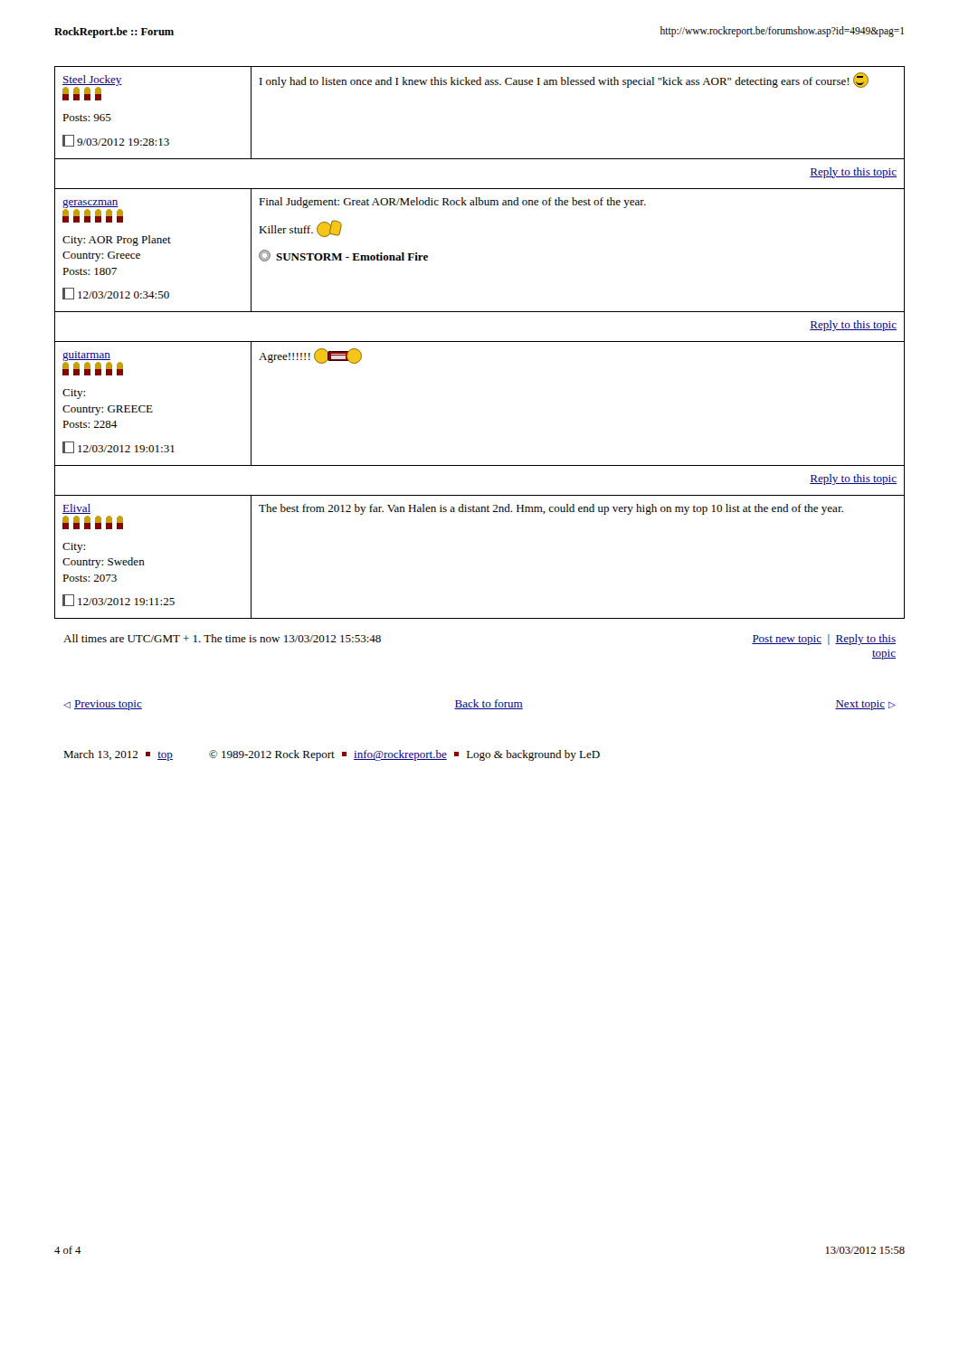RockReport.be :: Forum
http://www.rockreport.be/forumshow.asp?id=4949&pag=1
| Steel Jockey Posts: 965 9/03/2012 19:28:13 | I only had to listen once and I knew this kicked ass. Cause I am blessed with special "kick ass AOR" detecting ears of course! |
| Reply to this topic |
| gerasczman City: AOR Prog Planet Country: Greece Posts: 1807 12/03/2012 0:34:50 | Final Judgement: Great AOR/Melodic Rock album and one of the best of the year. Killer stuff. SUNSTORM - Emotional Fire |
| Reply to this topic |
| guitarman City: Country: GREECE Posts: 2284 12/03/2012 19:01:31 | Agree!!!!!! |
| Reply to this topic |
| Elival City: Country: Sweden Posts: 2073 12/03/2012 19:11:25 | The best from 2012 by far. Van Halen is a distant 2nd. Hmm, could end up very high on my top 10 list at the end of the year. |
All times are UTC/GMT + 1. The time is now 13/03/2012 15:53:48
Post new topic | Reply to this
topic
Previous topic
Back to forum
Next topic
March 13, 2012 top
© 1989-2012 Rock Report info@rockreport.be Logo & background by LeD
4 of 4
13/03/2012 15:58